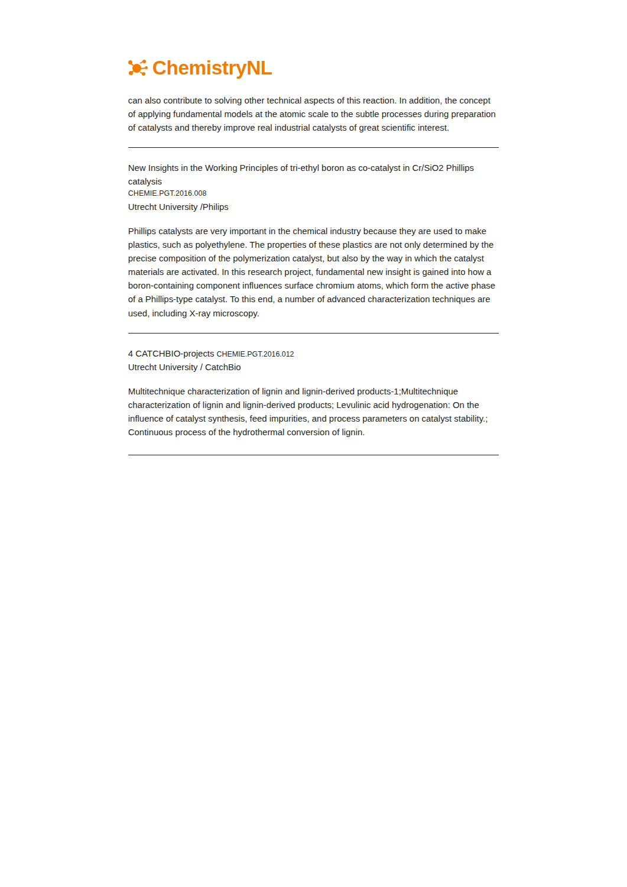ChemistryNL
can also contribute to solving other technical aspects of this reaction. In addition, the concept of applying fundamental models at the atomic scale to the subtle processes during preparation
of catalysts and thereby improve real industrial catalysts of great scientific interest.
New Insights in the Working Principles of tri-ethyl boron as co-catalyst in Cr/SiO2 Phillips catalysis
CHEMIE.PGT.2016.008
Utrecht University /Philips
Phillips catalysts are very important in the chemical industry because they are used to make plastics, such as polyethylene. The properties of these plastics are not only determined by the precise composition of the polymerization catalyst, but also by the way in which the catalyst materials are activated. In this research project, fundamental new insight is gained into how a boron-containing component influences surface chromium atoms, which form the active phase of a Phillips-type catalyst. To this end, a number of advanced characterization techniques are used, including X-ray microscopy.
4 CATCHBIO-projects CHEMIE.PGT.2016.012
Utrecht University / CatchBio
Multitechnique characterization of lignin and lignin-derived products-1;Multitechnique characterization of lignin and lignin-derived products; Levulinic acid hydrogenation: On the influence of catalyst synthesis, feed impurities, and process parameters on catalyst stability.; Continuous process of the hydrothermal conversion of lignin.